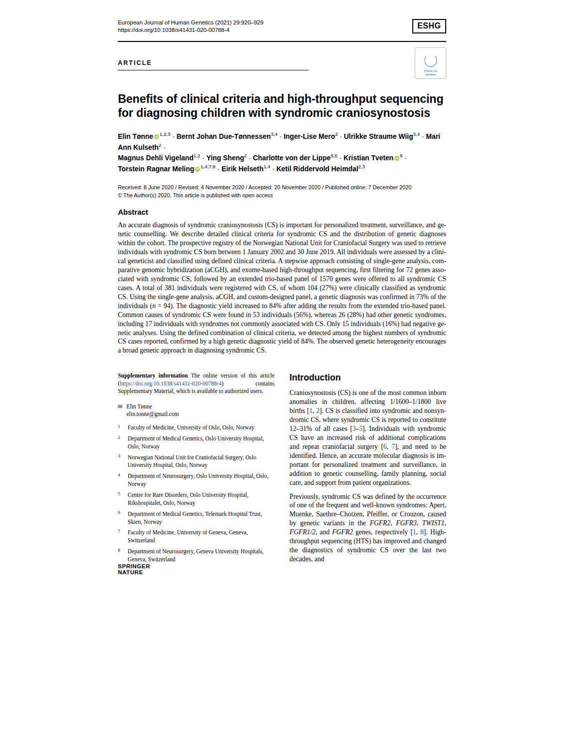European Journal of Human Genetics (2021) 29:920–929
https://doi.org/10.1038/s41431-020-00788-4
ESHG
Article
Benefits of clinical criteria and high-throughput sequencing
for diagnosing children with syndromic craniosynostosis
Elin Tønne1,2,3 · Bernt Johan Due-Tønnessen3,4 · Inger-Lise Mero2 · Ulrikke Straume Wiig3,4 · Mari Ann Kulseth2 ·
Magnus Dehli Vigeland1,2 · Ying Sheng2 · Charlotte von der Lippe5,6 · Kristian Tveten6 ·
Torstein Ragnar Meling1,4,7,8 · Eirik Helseth1,4 · Ketil Riddervold Heimdal2,3
Received: 8 June 2020 / Revised: 4 November 2020 / Accepted: 20 November 2020 / Published online: 7 December 2020
© The Author(s) 2020. This article is published with open access
Abstract
An accurate diagnosis of syndromic craniosynostosis (CS) is important for personalized treatment, surveillance, and genetic counselling. We describe detailed clinical criteria for syndromic CS and the distribution of genetic diagnoses within the cohort. The prospective registry of the Norwegian National Unit for Craniofacial Surgery was used to retrieve individuals with syndromic CS born between 1 January 2002 and 30 June 2019. All individuals were assessed by a clinical geneticist and classified using defined clinical criteria. A stepwise approach consisting of single-gene analysis, comparative genomic hybridization (aCGH), and exome-based high-throughput sequencing, first filtering for 72 genes associated with syndromic CS, followed by an extended trio-based panel of 1570 genes were offered to all syndromic CS cases. A total of 381 individuals were registered with CS, of whom 104 (27%) were clinically classified as syndromic CS. Using the single-gene analysis, aCGH, and custom-designed panel, a genetic diagnosis was confirmed in 73% of the individuals (n = 94). The diagnostic yield increased to 84% after adding the results from the extended trio-based panel. Common causes of syndromic CS were found in 53 individuals (56%), whereas 26 (28%) had other genetic syndromes, including 17 individuals with syndromes not commonly associated with CS. Only 15 individuals (16%) had negative genetic analyses. Using the defined combination of clinical criteria, we detected among the highest numbers of syndromic CS cases reported, confirmed by a high genetic diagnostic yield of 84%. The observed genetic heterogeneity encourages a broad genetic approach in diagnosing syndromic CS.
Supplementary information The online version of this article (https://doi.org/10.1038/s41431-020-00788-4) contains Supplementary Material, which is available to authorized users.
✉
Elin Tønne
elin.tonne@gmail.com
Faculty of Medicine, University of Oslo, Oslo, Norway
Department of Medical Genetics, Oslo University Hospital, Oslo, Norway
Norwegian National Unit for Craniofacial Surgery, Oslo University Hospital, Oslo, Norway
Department of Neurosurgery, Oslo University Hospital, Oslo, Norway
Centre for Rare Disorders, Oslo University Hospital, Rikshospitalet, Oslo, Norway
Department of Medical Genetics, Telemark Hospital Trust, Skien, Norway
Faculty of Medicine, University of Geneva, Geneva, Switzerland
Department of Neurosurgery, Geneva University Hospitals, Geneva, Switzerland
Introduction
Craniosynostosis (CS) is one of the most common inborn anomalies in children, affecting 1/1600–1/1800 live births [1, 2]. CS is classified into syndromic and nonsyndromic CS, where syndromic CS is reported to constitute 12–31% of all cases [3–5]. Individuals with syndromic CS have an increased risk of additional complications and repeat craniofacial surgery [6, 7], and need to be identified. Hence, an accurate molecular diagnosis is important for personalized treatment and surveillance, in addition to genetic counselling, family planning, social care, and support from patient organizations.
Previously, syndromic CS was defined by the occurrence of one of the frequent and well-known syndromes: Apert, Muenke, Saethre–Chotzen, Pfeiffer, or Crouzon, caused by genetic variants in the FGFR2, FGFR3, TWIST1, FGFR1/2, and FGFR2 genes, respectively [1, 8]. High-throughput sequencing (HTS) has improved and changed the diagnostics of syndromic CS over the last two decades, and
SPRINGER NATURE